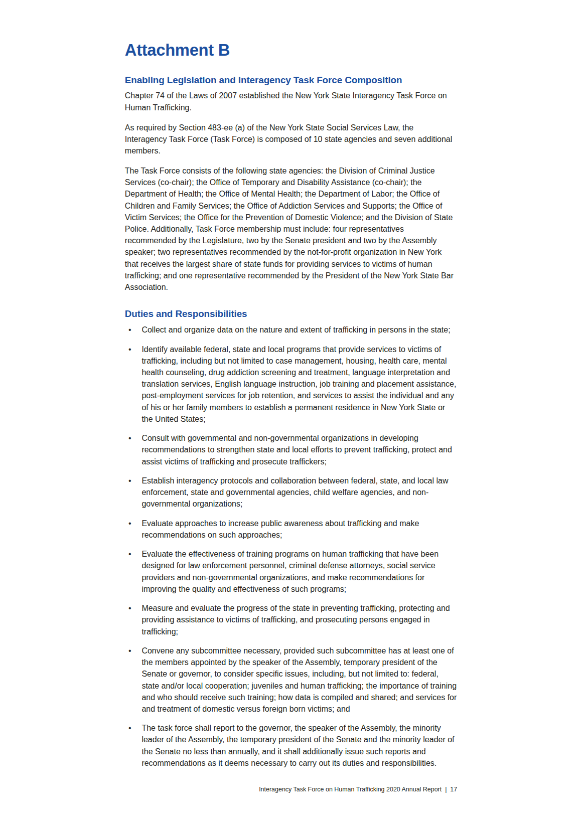Attachment B
Enabling Legislation and Interagency Task Force Composition
Chapter 74 of the Laws of 2007 established the New York State Interagency Task Force on Human Trafficking.
As required by Section 483-ee (a) of the New York State Social Services Law, the Interagency Task Force (Task Force) is composed of 10 state agencies and seven additional members.
The Task Force consists of the following state agencies: the Division of Criminal Justice Services (co-chair); the Office of Temporary and Disability Assistance (co-chair); the Department of Health; the Office of Mental Health; the Department of Labor; the Office of Children and Family Services; the Office of Addiction Services and Supports; the Office of Victim Services; the Office for the Prevention of Domestic Violence; and the Division of State Police. Additionally, Task Force membership must include: four representatives recommended by the Legislature, two by the Senate president and two by the Assembly speaker; two representatives recommended by the not-for-profit organization in New York that receives the largest share of state funds for providing services to victims of human trafficking; and one representative recommended by the President of the New York State Bar Association.
Duties and Responsibilities
Collect and organize data on the nature and extent of trafficking in persons in the state;
Identify available federal, state and local programs that provide services to victims of trafficking, including but not limited to case management, housing, health care, mental health counseling, drug addiction screening and treatment, language interpretation and translation services, English language instruction, job training and placement assistance, post-employment services for job retention, and services to assist the individual and any of his or her family members to establish a permanent residence in New York State or the United States;
Consult with governmental and non-governmental organizations in developing recommendations to strengthen state and local efforts to prevent trafficking, protect and assist victims of trafficking and prosecute traffickers;
Establish interagency protocols and collaboration between federal, state, and local law enforcement, state and governmental agencies, child welfare agencies, and non- governmental organizations;
Evaluate approaches to increase public awareness about trafficking and make recommendations on such approaches;
Evaluate the effectiveness of training programs on human trafficking that have been designed for law enforcement personnel, criminal defense attorneys, social service providers and non-governmental organizations, and make recommendations for improving the quality and effectiveness of such programs;
Measure and evaluate the progress of the state in preventing trafficking, protecting and providing assistance to victims of trafficking, and prosecuting persons engaged in trafficking;
Convene any subcommittee necessary, provided such subcommittee has at least one of the members appointed by the speaker of the Assembly, temporary president of the Senate or governor, to consider specific issues, including, but not limited to: federal, state and/or local cooperation; juveniles and human trafficking; the importance of training and who should receive such training; how data is compiled and shared; and services for and treatment of domestic versus foreign born victims; and
The task force shall report to the governor, the speaker of the Assembly, the minority leader of the Assembly, the temporary president of the Senate and the minority leader of the Senate no less than annually, and it shall additionally issue such reports and recommendations as it deems necessary to carry out its duties and responsibilities.
Interagency Task Force on Human Trafficking 2020 Annual Report | 17